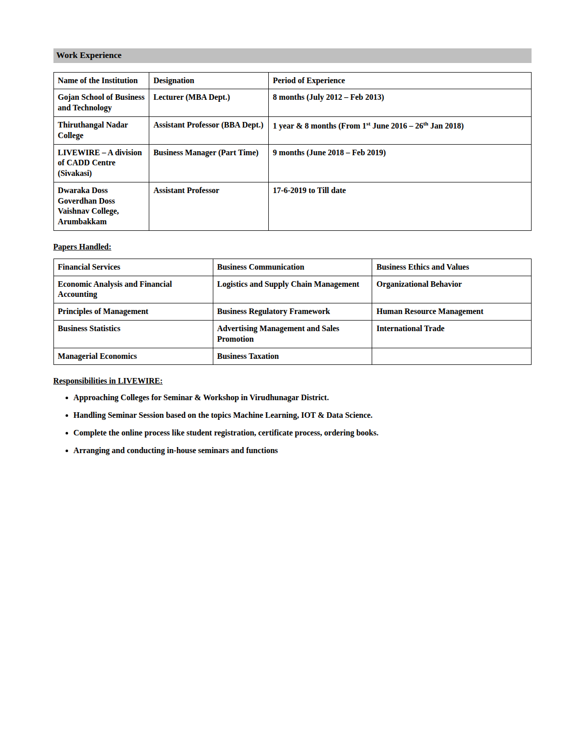Work Experience
| Name of the Institution | Designation | Period of Experience |
| Gojan School of Business and Technology | Lecturer (MBA Dept.) | 8 months (July 2012 – Feb 2013) |
| Thiruthangal Nadar College | Assistant Professor (BBA Dept.) | 1 year & 8 months (From 1 st June 2016 – 26 th Jan 2018) |
| LIVEWIRE – A division of CADD Centre (Sivakasi) | Business Manager (Part Time) | 9 months (June 2018 – Feb 2019) |
| Dwaraka Doss Goverdhan Doss Vaishnav College, Arumbakkam | Assistant Professor | 17-6-2019 to Till date |
Papers Handled:
| Financial Services | Business Communication | Business Ethics and Values |
| Economic Analysis and Financial Accounting | Logistics and Supply Chain Management | Organizational Behavior |
| Principles of Management | Business Regulatory Framework | Human Resource Management |
| Business Statistics | Advertising Management and Sales Promotion | International Trade |
| Managerial Economics | Business Taxation | |
Responsibilities in LIVEWIRE:
Approaching Colleges for Seminar & Workshop in Virudhunagar District.
Handling Seminar Session based on the topics Machine Learning, IOT & Data Science.
Complete the online process like student registration, certificate process, ordering books.
Arranging and conducting in-house seminars and functions